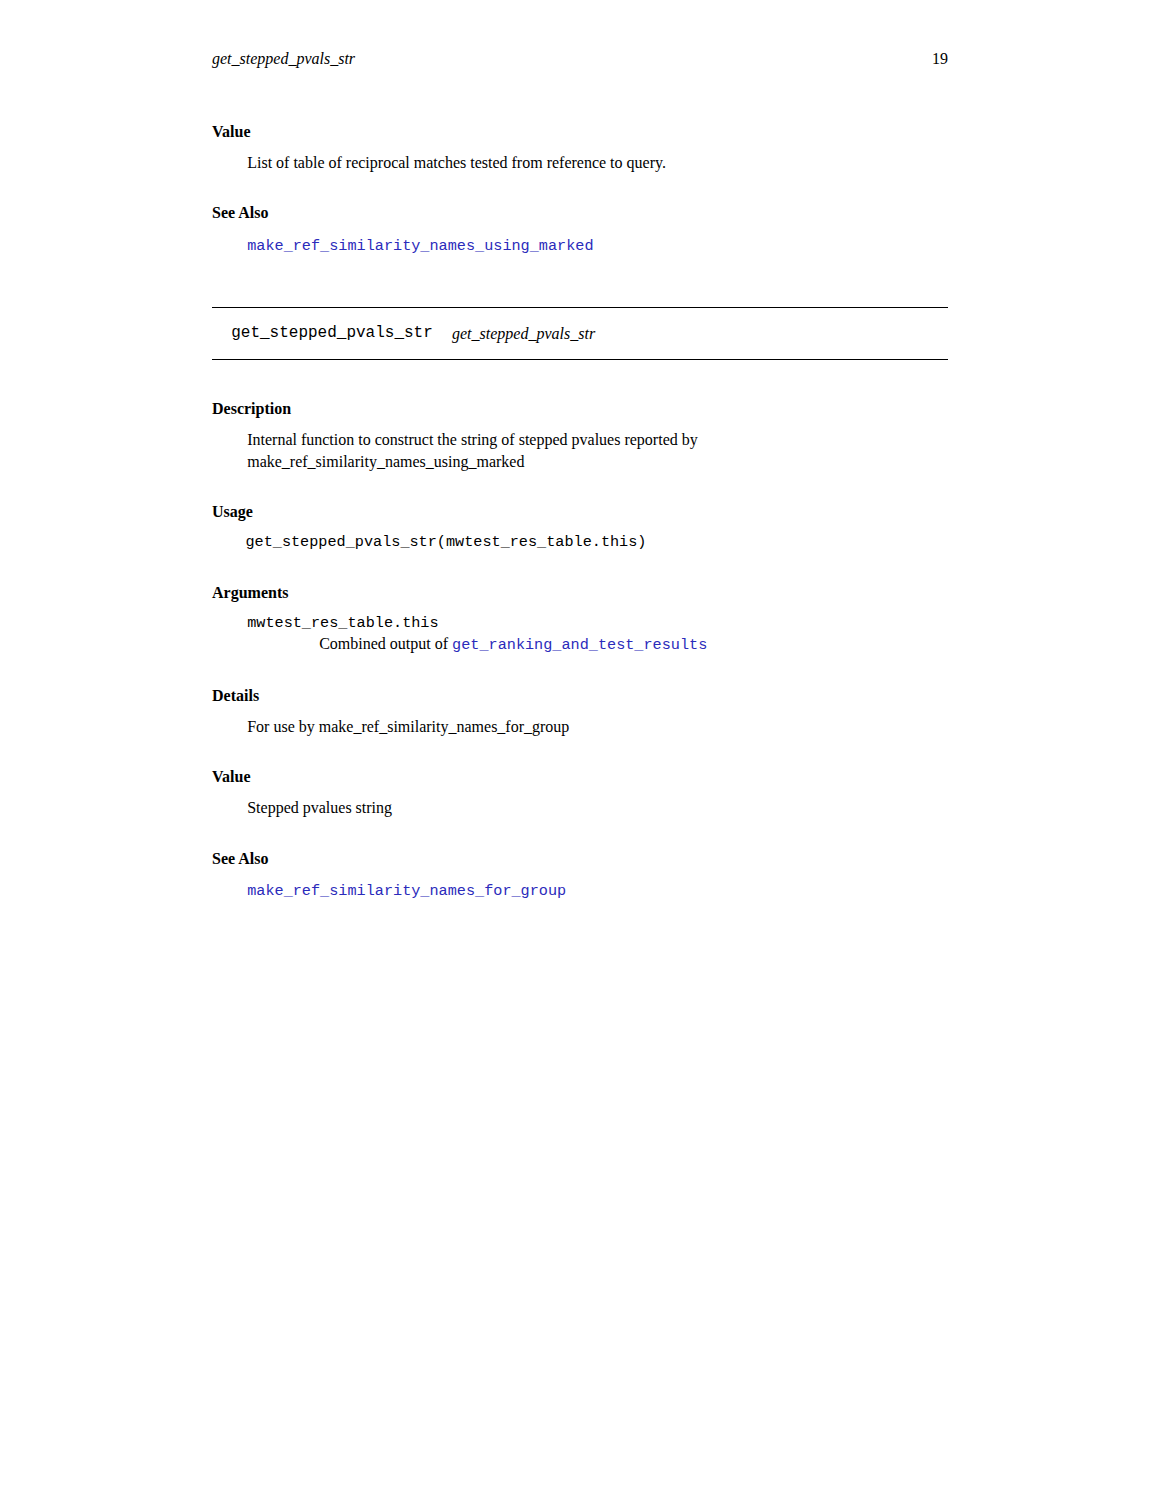get_stepped_pvals_str 19
Value
List of table of reciprocal matches tested from reference to query.
See Also
make_ref_similarity_names_using_marked
get_stepped_pvals_str get_stepped_pvals_str
Description
Internal function to construct the string of stepped pvalues reported by make_ref_similarity_names_using_marked
Usage
get_stepped_pvals_str(mwtest_res_table.this)
Arguments
mwtest_res_table.this
Combined output of get_ranking_and_test_results
Details
For use by make_ref_similarity_names_for_group
Value
Stepped pvalues string
See Also
make_ref_similarity_names_for_group